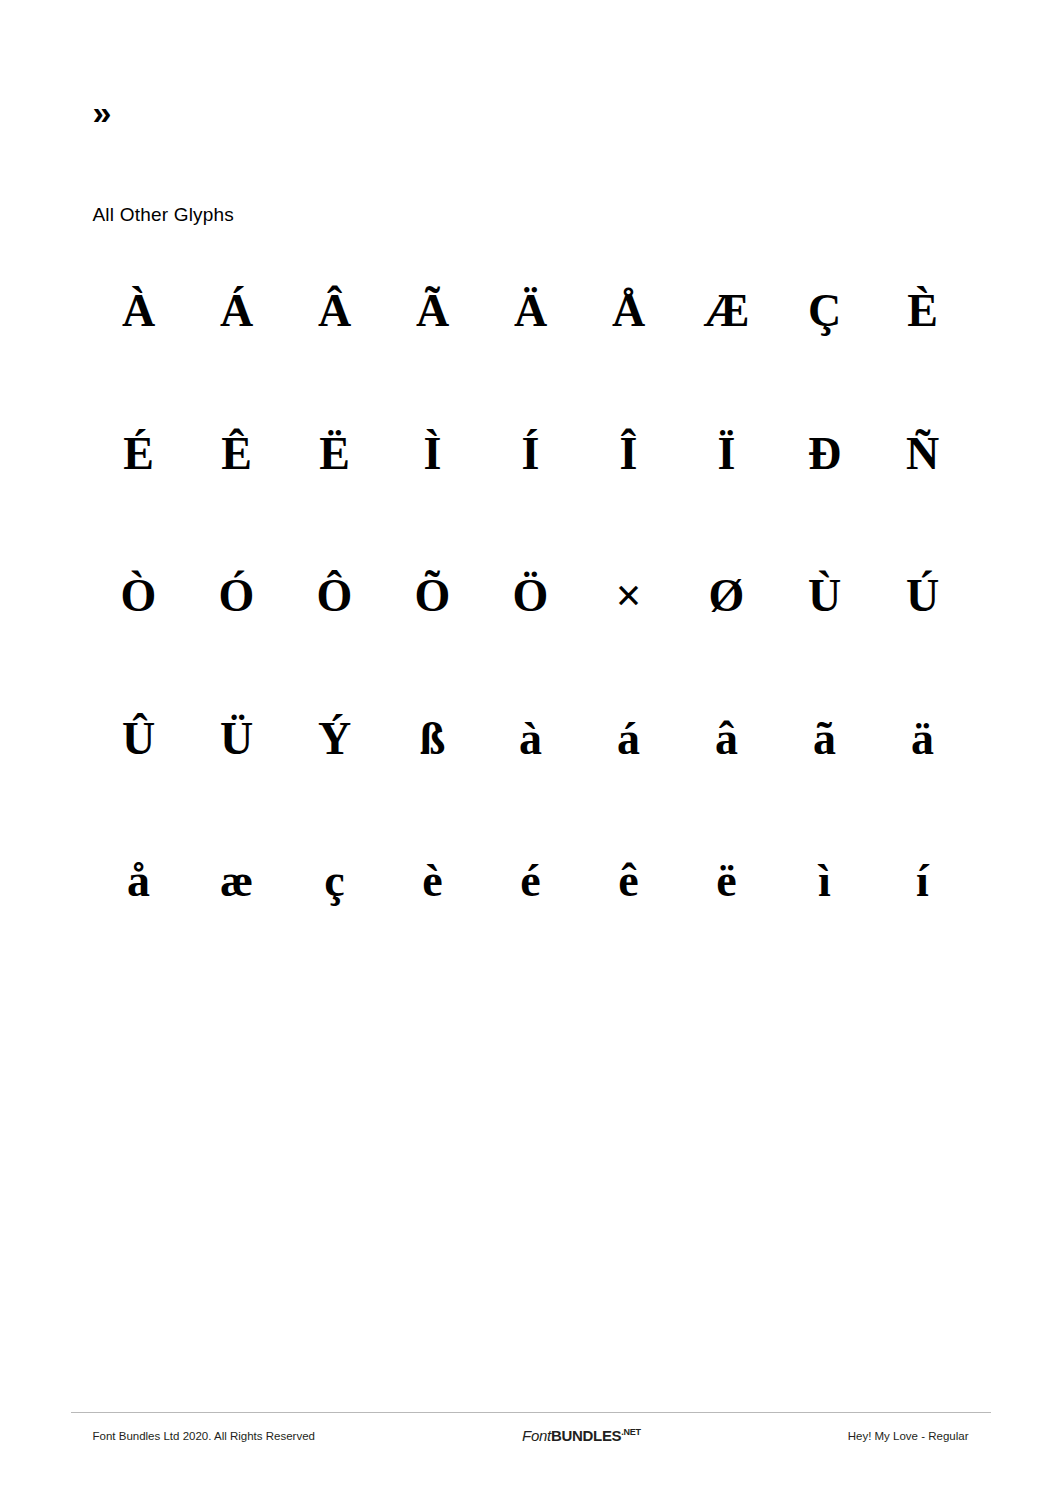»
All Other Glyphs
À
Á
Â
Ã
Ä
Å
Æ
Ç
È
É
Ê
Ë
Ì
Í
Î
Ï
Ð
Ñ
Ò
Ó
Ô
Õ
Ö
×
Ø
Ù
Ú
Û
Ü
Ý
ß
à
á
â
ã
ä
å
æ
ç
è
é
ê
ë
ì
í
Font Bundles Ltd 2020. All Rights Reserved
Font BUNDLES.NET
Hey! My Love - Regular